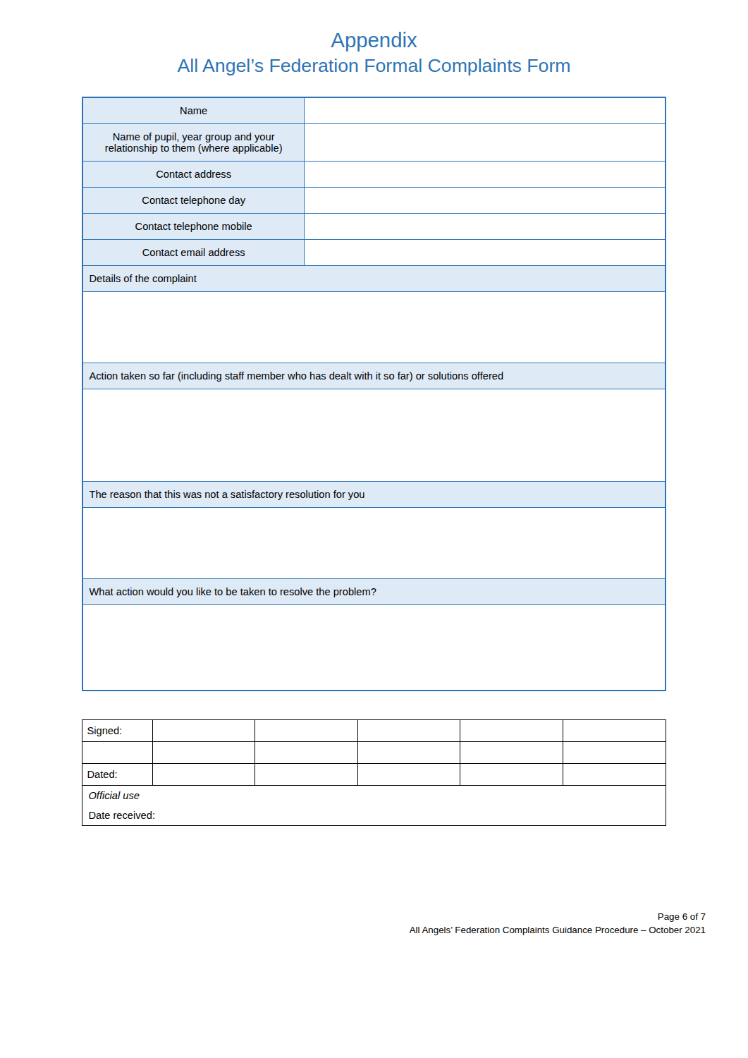Appendix
All Angel’s Federation Formal Complaints Form
| Name | |
| Name of pupil, year group and your relationship to them (where applicable) | |
| Contact address | |
| Contact telephone day | |
| Contact telephone mobile | |
| Contact email address | |
| Details of the complaint |
| Action taken so far (including staff member who has dealt with it so far) or solutions offered |
| The reason that this was not a satisfactory resolution for you |
| What action would you like to be taken to resolve the problem? |
| Signed: | | | | | |
| Dated: | | | | | |
| Official use |
| Date received: |
Page 6 of 7
All Angels’ Federation Complaints Guidance Procedure – October 2021